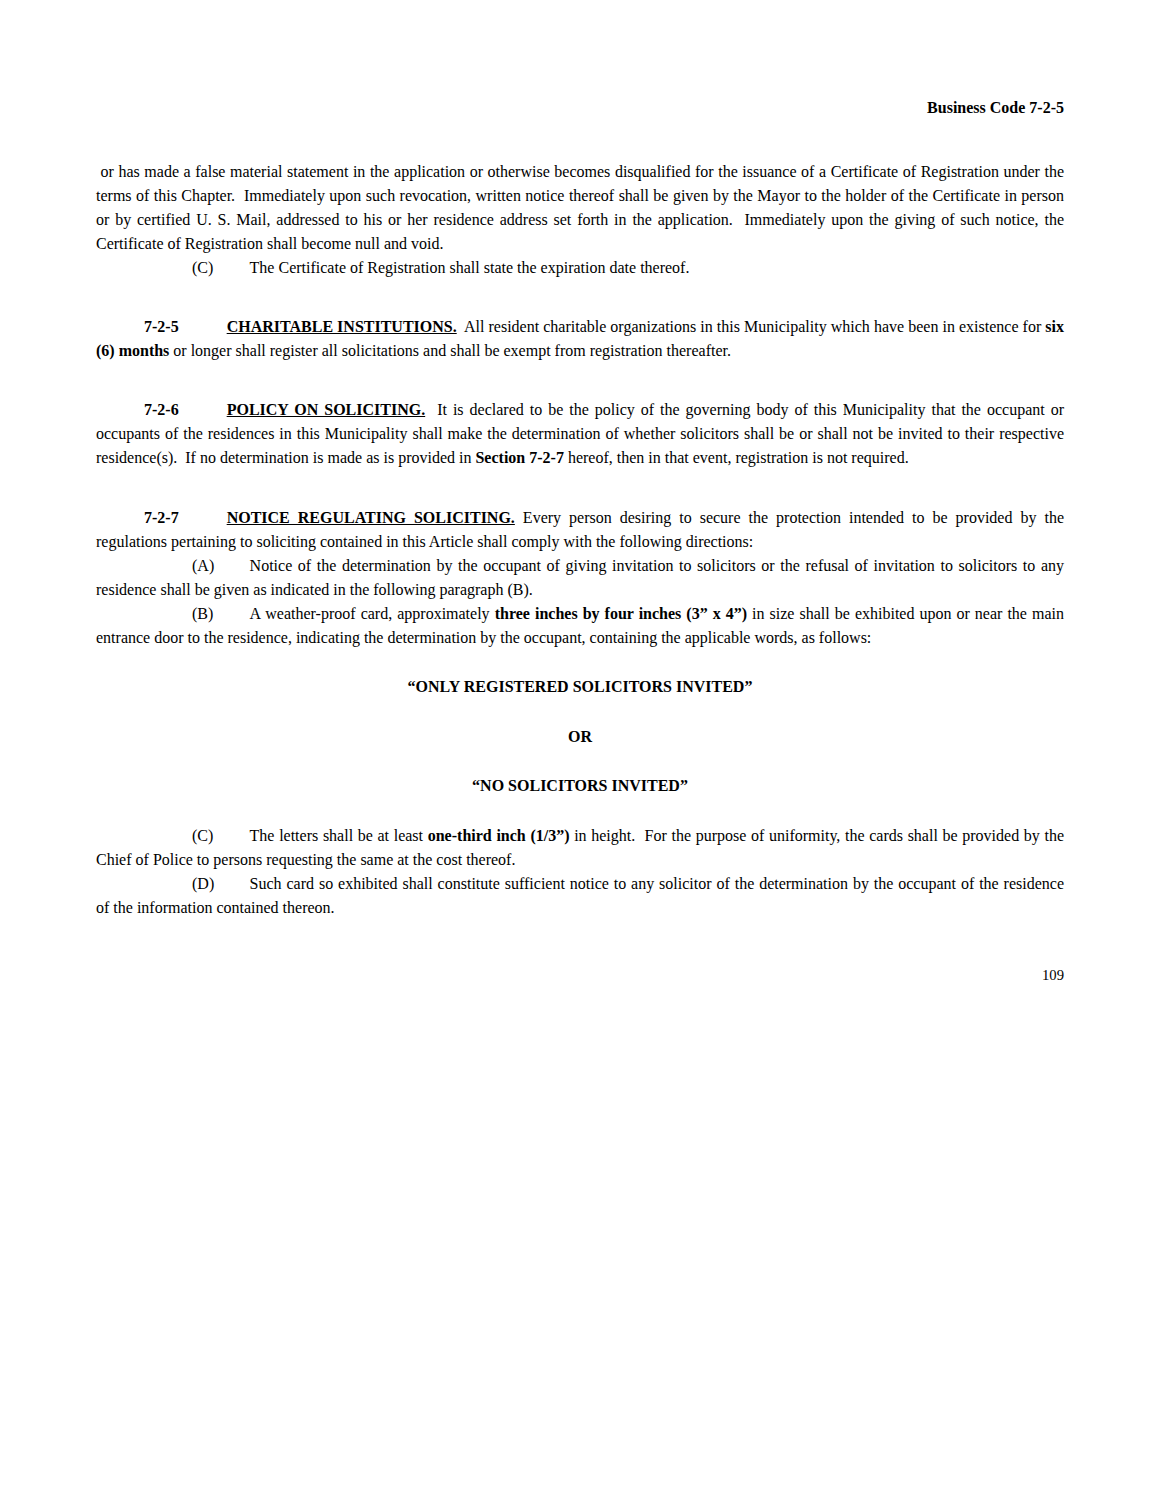Business Code 7-2-5
or has made a false material statement in the application or otherwise becomes disqualified for the issuance of a Certificate of Registration under the terms of this Chapter. Immediately upon such revocation, written notice thereof shall be given by the Mayor to the holder of the Certificate in person or by certified U. S. Mail, addressed to his or her residence address set forth in the application. Immediately upon the giving of such notice, the Certificate of Registration shall become null and void.
(C) The Certificate of Registration shall state the expiration date thereof.
7-2-5   CHARITABLE INSTITUTIONS. All resident charitable organizations in this Municipality which have been in existence for six (6) months or longer shall register all solicitations and shall be exempt from registration thereafter.
7-2-6   POLICY ON SOLICITING. It is declared to be the policy of the governing body of this Municipality that the occupant or occupants of the residences in this Municipality shall make the determination of whether solicitors shall be or shall not be invited to their respective residence(s). If no determination is made as is provided in Section 7-2-7 hereof, then in that event, registration is not required.
7-2-7   NOTICE REGULATING SOLICITING. Every person desiring to secure the protection intended to be provided by the regulations pertaining to soliciting contained in this Article shall comply with the following directions:
(A) Notice of the determination by the occupant of giving invitation to solicitors or the refusal of invitation to solicitors to any residence shall be given as indicated in the following paragraph (B).
(B) A weather-proof card, approximately three inches by four inches (3” x 4”) in size shall be exhibited upon or near the main entrance door to the residence, indicating the determination by the occupant, containing the applicable words, as follows:
“ONLY REGISTERED SOLICITORS INVITED”
OR
“NO SOLICITORS INVITED”
(C) The letters shall be at least one-third inch (1/3”) in height. For the purpose of uniformity, the cards shall be provided by the Chief of Police to persons requesting the same at the cost thereof.
(D) Such card so exhibited shall constitute sufficient notice to any solicitor of the determination by the occupant of the residence of the information contained thereon.
109